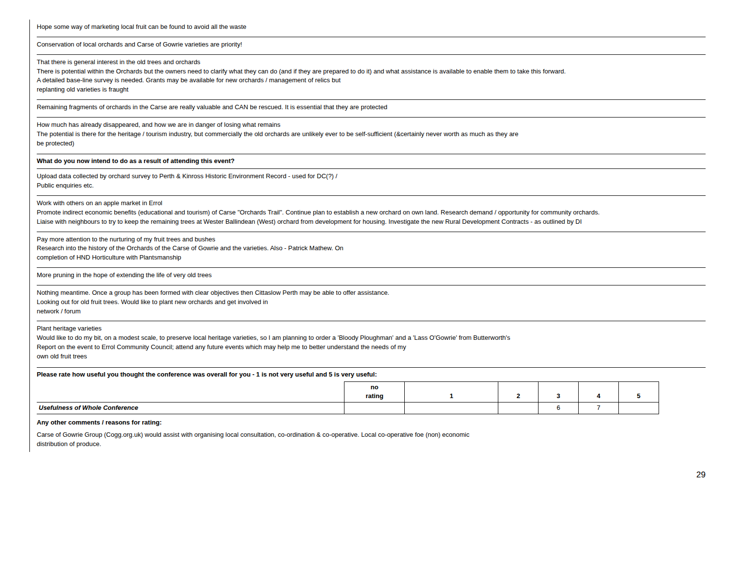Hope some way of marketing local fruit can be found to avoid all the waste
Conservation of local orchards and Carse of Gowrie varieties are priority!
That there is general interest in the old trees and orchards
There is potential within the Orchards but the owners need to clarify what they can do (and if they are prepared to do it) and what assistance is available to enable them to take this forward.
A detailed base-line survey is needed. Grants may be available for new orchards / management of relics but
replanting old varieties is fraught
Remaining fragments of orchards in the Carse are really valuable and CAN be rescued. It is essential that they are protected
How much has already disappeared, and how we are in danger of losing what remains
The potential is there for the heritage / tourism industry, but commercially the old orchards are unlikely ever to be self-sufficient (&certainly never worth as much as they are
be protected)
What do you now intend to do as a result of attending this event?
Upload data collected by orchard survey to Perth & Kinross Historic Environment Record - used for DC(?) /
Public enquiries etc.
Work with others on an apple market in Errol
Promote indirect economic benefits (educational and tourism) of Carse "Orchards Trail". Continue plan to establish a new orchard on own land. Research demand / opportunity for community orchards.
Liaise with neighbours to try to keep the remaining trees at Wester Ballindean (West) orchard from development for housing. Investigate the new Rural Development Contracts - as outlined by DI
Pay more attention to the nurturing of my fruit trees and bushes
Research into the history of the Orchards of the Carse of Gowrie and the varieties. Also - Patrick Mathew. On
completion of HND Horticulture with Plantsmanship
More pruning in the hope of extending the life of very old trees
Nothing meantime. Once a group has been formed with clear objectives then Cittaslow Perth may be able to offer assistance.
Looking out for old fruit trees. Would like to plant new orchards and get involved in
network / forum
Plant heritage varieties
Would like to do my bit, on a modest scale, to preserve local heritage varieties, so I am planning to order a 'Bloody Ploughman' and a 'Lass O'Gowrie' from Butterworth's
Report on the event to Errol Community Council; attend any future events which may help me to better understand the needs of my
own old fruit trees
Please rate how useful you thought the conference was overall for you - 1 is not very useful and 5 is very useful:
| | no rating | 1 | 2 | 3 | 4 | 5 | |
| Usefulness of Whole Conference | | | | 6 | 7 | | |
Any other comments / reasons for rating:
Carse of Gowrie Group (Cogg.org.uk) would assist with organising local consultation, co-ordination & co-operative. Local co-operative foe (non) economic
distribution of produce.
29